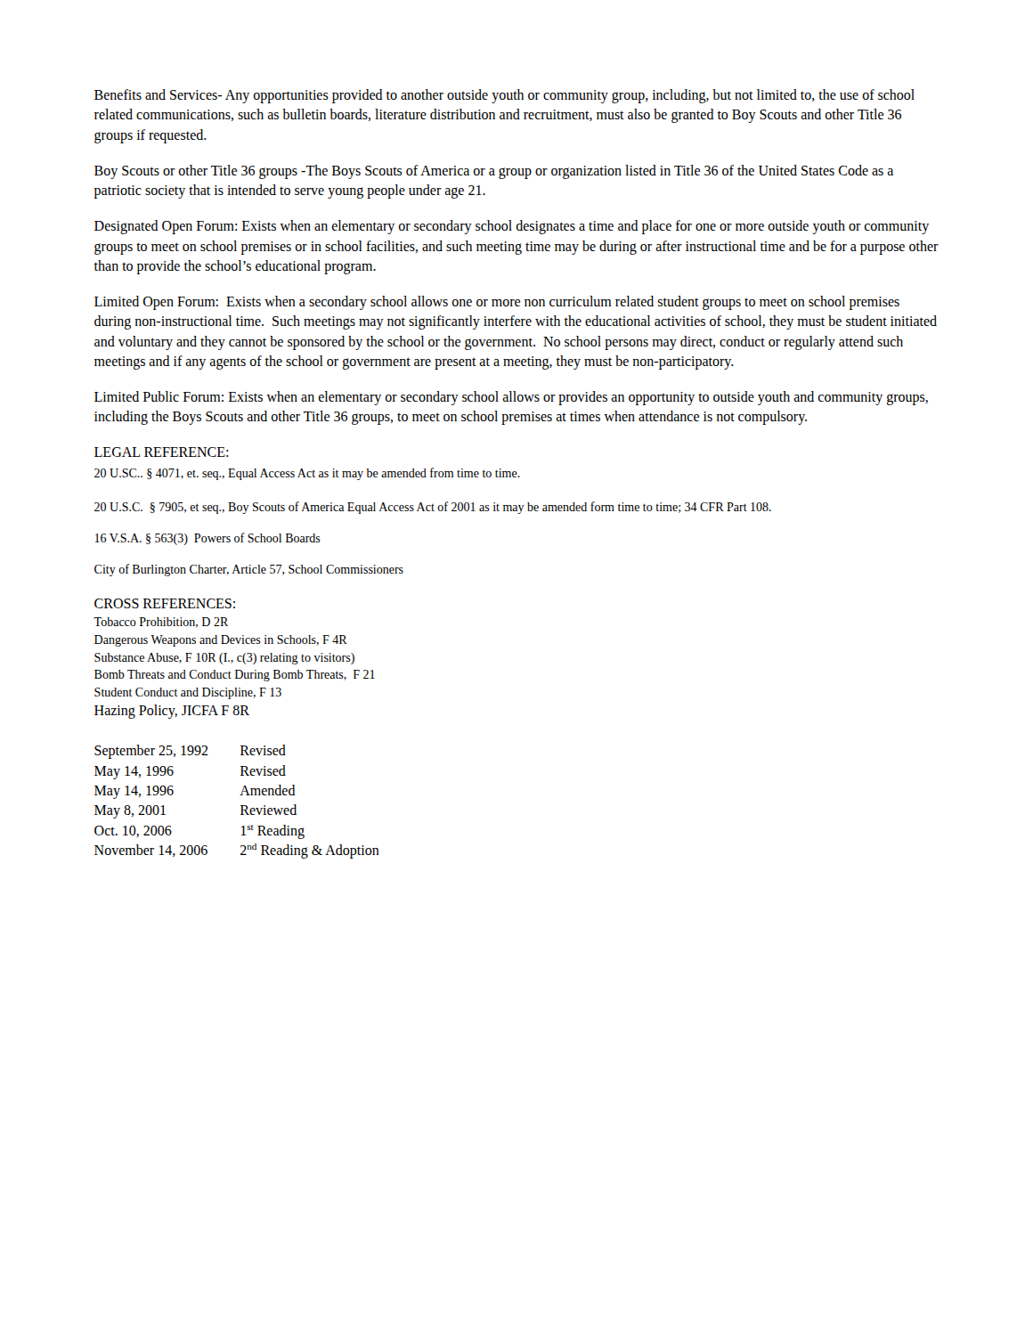Benefits and Services- Any opportunities provided to another outside youth or community group, including, but not limited to, the use of school related communications, such as bulletin boards, literature distribution and recruitment, must also be granted to Boy Scouts and other Title 36 groups if requested.
Boy Scouts or other Title 36 groups -The Boys Scouts of America or a group or organization listed in Title 36 of the United States Code as a patriotic society that is intended to serve young people under age 21.
Designated Open Forum: Exists when an elementary or secondary school designates a time and place for one or more outside youth or community groups to meet on school premises or in school facilities, and such meeting time may be during or after instructional time and be for a purpose other than to provide the school’s educational program.
Limited Open Forum: Exists when a secondary school allows one or more non curriculum related student groups to meet on school premises during non-instructional time. Such meetings may not significantly interfere with the educational activities of school, they must be student initiated and voluntary and they cannot be sponsored by the school or the government. No school persons may direct, conduct or regularly attend such meetings and if any agents of the school or government are present at a meeting, they must be non-participatory.
Limited Public Forum: Exists when an elementary or secondary school allows or provides an opportunity to outside youth and community groups, including the Boys Scouts and other Title 36 groups, to meet on school premises at times when attendance is not compulsory.
LEGAL REFERENCE:
20 U.SC.. § 4071, et. seq., Equal Access Act as it may be amended from time to time.
20 U.S.C. § 7905, et seq., Boy Scouts of America Equal Access Act of 2001 as it may be amended form time to time; 34 CFR Part 108.
16 V.S.A. § 563(3) Powers of School Boards
City of Burlington Charter, Article 57, School Commissioners
CROSS REFERENCES:
Tobacco Prohibition, D 2R
Dangerous Weapons and Devices in Schools, F 4R
Substance Abuse, F 10R (I., c(3) relating to visitors)
Bomb Threats and Conduct During Bomb Threats, F 21
Student Conduct and Discipline, F 13
Hazing Policy, JICFA F 8R
| September 25, 1992 | Revised |
| May 14, 1996 | Revised |
| May 14, 1996 | Amended |
| May 8, 2001 | Reviewed |
| Oct. 10, 2006 | 1 st Reading |
| November 14, 2006 | 2 nd Reading & Adoption |